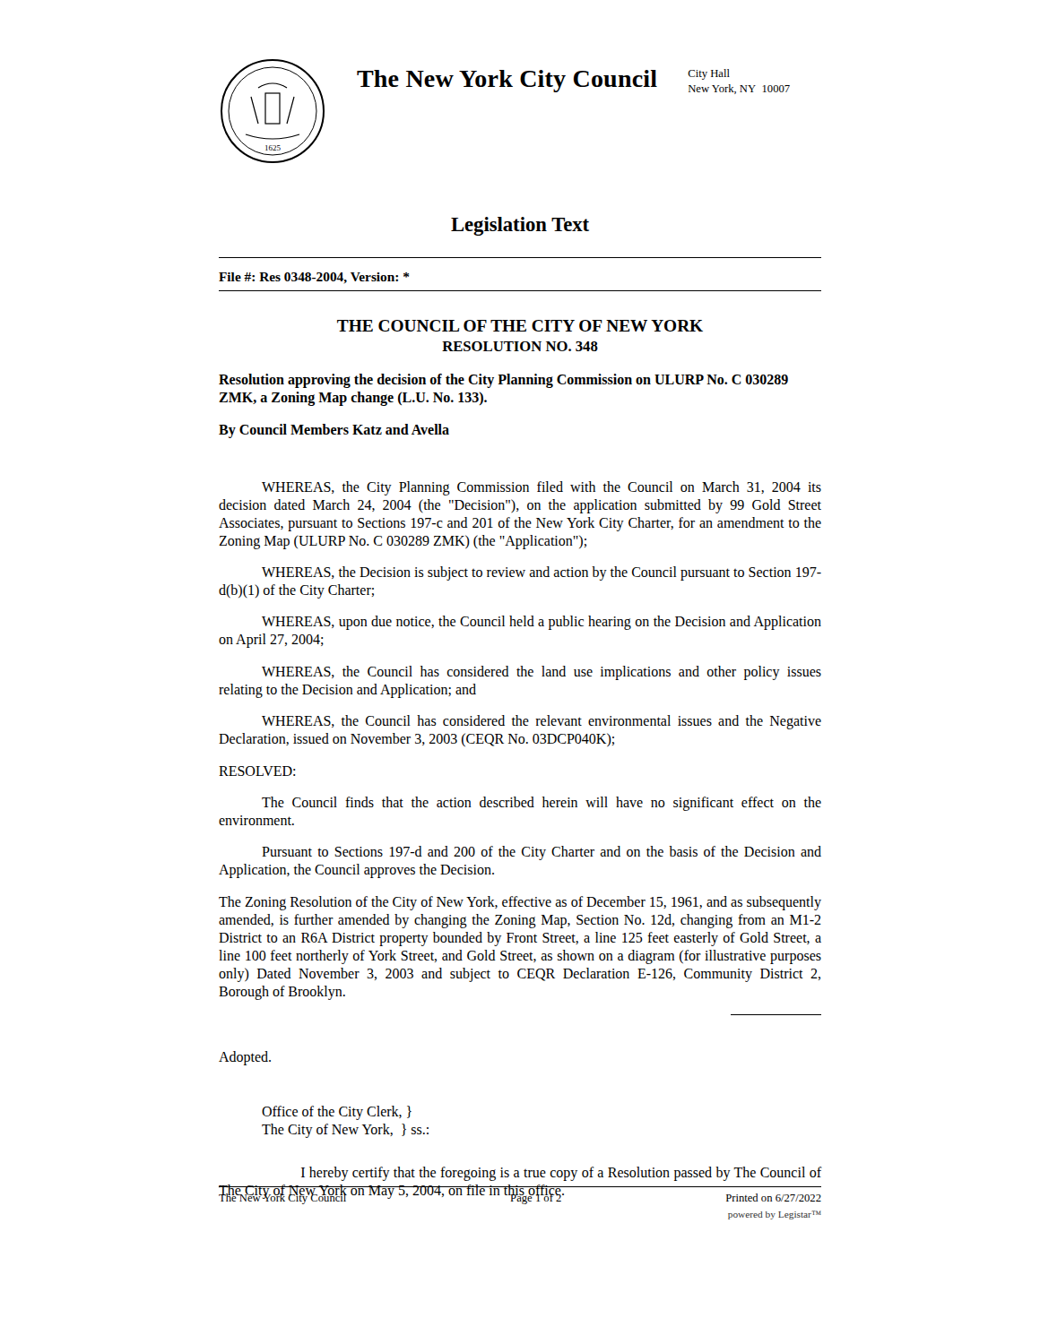The New York City Council
City Hall
New York, NY 10007
Legislation Text
File #: Res 0348-2004, Version: *
THE COUNCIL OF THE CITY OF NEW YORK
RESOLUTION NO. 348
Resolution approving the decision of the City Planning Commission on ULURP No. C 030289 ZMK, a Zoning Map change (L.U. No. 133).
By Council Members Katz and Avella
WHEREAS, the City Planning Commission filed with the Council on March 31, 2004 its decision dated March 24, 2004 (the "Decision"), on the application submitted by 99 Gold Street Associates, pursuant to Sections 197-c and 201 of the New York City Charter, for an amendment to the Zoning Map (ULURP No. C 030289 ZMK) (the "Application");
WHEREAS, the Decision is subject to review and action by the Council pursuant to Section 197-d(b)(1) of the City Charter;
WHEREAS, upon due notice, the Council held a public hearing on the Decision and Application on April 27, 2004;
WHEREAS, the Council has considered the land use implications and other policy issues relating to the Decision and Application; and
WHEREAS, the Council has considered the relevant environmental issues and the Negative Declaration, issued on November 3, 2003 (CEQR No. 03DCP040K);
RESOLVED:
The Council finds that the action described herein will have no significant effect on the environment.
Pursuant to Sections 197-d and 200 of the City Charter and on the basis of the Decision and Application, the Council approves the Decision.
The Zoning Resolution of the City of New York, effective as of December 15, 1961, and as subsequently amended, is further amended by changing the Zoning Map, Section No. 12d, changing from an M1-2 District to an R6A District property bounded by Front Street, a line 125 feet easterly of Gold Street, a line 100 feet northerly of York Street, and Gold Street, as shown on a diagram (for illustrative purposes only) Dated November 3, 2003 and subject to CEQR Declaration E-126, Community District 2, Borough of Brooklyn.
Adopted.
Office of the City Clerk, }
The City of New York, } ss.:
I hereby certify that the foregoing is a true copy of a Resolution passed by The Council of The City of New York on May 5, 2004, on file in this office.
The New York City Council
Page 1 of 2
Printed on 6/27/2022
powered by Legistar™